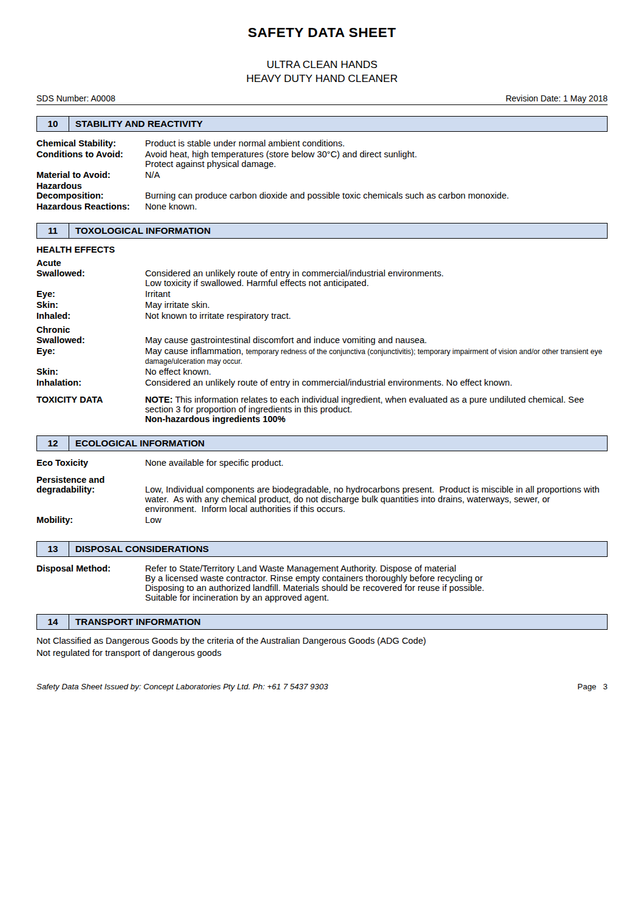SAFETY DATA SHEET
ULTRA CLEAN HANDS
HEAVY DUTY HAND CLEANER
SDS Number: A0008 Revision Date: 1 May 2018
10
STABILITY AND REACTIVITY
| Chemical Stability: | Product is stable under normal ambient conditions. |
| Conditions to Avoid: | Avoid heat, high temperatures (store below 30°C) and direct sunlight. Protect against physical damage. |
| Material to Avoid: | N/A |
| Hazardous Decomposition: | Burning can produce carbon dioxide and possible toxic chemicals such as carbon monoxide. |
| Hazardous Reactions: | None known. |
11
TOXOLOGICAL INFORMATION
HEALTH EFFECTS
Acute
| Swallowed: | Considered an unlikely route of entry in commercial/industrial environments. Low toxicity if swallowed. Harmful effects not anticipated. |
| Eye: | Irritant |
| Skin: | May irritate skin. |
| Inhaled: | Not known to irritate respiratory tract. |
Chronic
| Swallowed: | May cause gastrointestinal discomfort and induce vomiting and nausea. |
| Eye: | May cause inflammation, temporary redness of the conjunctiva (conjunctivitis); temporary impairment of vision and/or other transient eye damage/ulceration may occur. |
| Skin: | No effect known. |
| Inhalation: | Considered an unlikely route of entry in commercial/industrial environments. No effect known. |
| TOXICITY DATA | NOTE: This information relates to each individual ingredient, when evaluated as a pure undiluted chemical. See section 3 for proportion of ingredients in this product. Non-hazardous ingredients 100% |
12
ECOLOGICAL INFORMATION
| Eco Toxicity | None available for specific product. |
| Persistence and degradability: | Low, Individual components are biodegradable, no hydrocarbons present. Product is miscible in all proportions with water. As with any chemical product, do not discharge bulk quantities into drains, waterways, sewer, or environment. Inform local authorities if this occurs. |
| Mobility: | Low |
13
DISPOSAL CONSIDERATIONS
| Disposal Method: | Refer to State/Territory Land Waste Management Authority. Dispose of material By a licensed waste contractor. Rinse empty containers thoroughly before recycling or Disposing to an authorized landfill. Materials should be recovered for reuse if possible. Suitable for incineration by an approved agent. |
14
TRANSPORT INFORMATION
Not Classified as Dangerous Goods by the criteria of the Australian Dangerous Goods (ADG Code)
Not regulated for transport of dangerous goods
Safety Data Sheet Issued by: Concept Laboratories Pty Ltd. Ph: +61 7 5437 9303 Page 3